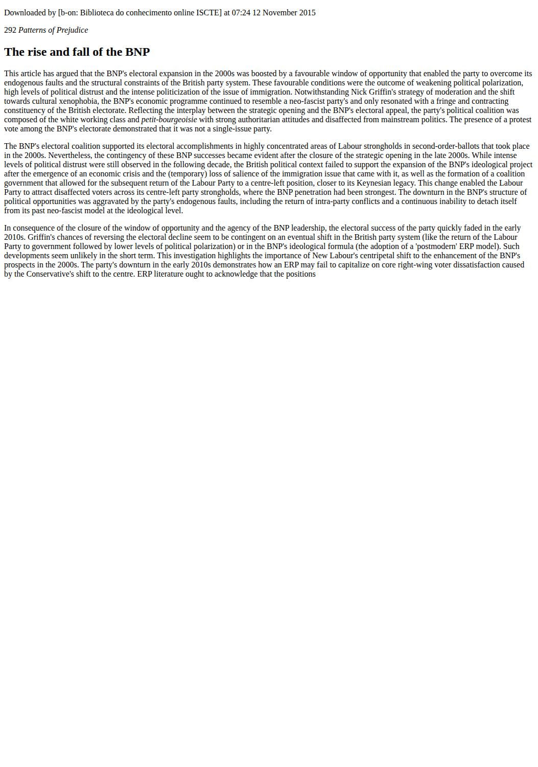Downloaded by [b-on: Biblioteca do conhecimento online ISCTE] at 07:24 12 November 2015
292 Patterns of Prejudice
The rise and fall of the BNP
This article has argued that the BNP's electoral expansion in the 2000s was boosted by a favourable window of opportunity that enabled the party to overcome its endogenous faults and the structural constraints of the British party system. These favourable conditions were the outcome of weakening political polarization, high levels of political distrust and the intense politicization of the issue of immigration. Notwithstanding Nick Griffin's strategy of moderation and the shift towards cultural xenophobia, the BNP's economic programme continued to resemble a neo-fascist party's and only resonated with a fringe and contracting constituency of the British electorate. Reflecting the interplay between the strategic opening and the BNP's electoral appeal, the party's political coalition was composed of the white working class and petit-bourgeoisie with strong authoritarian attitudes and disaffected from mainstream politics. The presence of a protest vote among the BNP's electorate demonstrated that it was not a single-issue party.
The BNP's electoral coalition supported its electoral accomplishments in highly concentrated areas of Labour strongholds in second-order-ballots that took place in the 2000s. Nevertheless, the contingency of these BNP successes became evident after the closure of the strategic opening in the late 2000s. While intense levels of political distrust were still observed in the following decade, the British political context failed to support the expansion of the BNP's ideological project after the emergence of an economic crisis and the (temporary) loss of salience of the immigration issue that came with it, as well as the formation of a coalition government that allowed for the subsequent return of the Labour Party to a centre-left position, closer to its Keynesian legacy. This change enabled the Labour Party to attract disaffected voters across its centre-left party strongholds, where the BNP penetration had been strongest. The downturn in the BNP's structure of political opportunities was aggravated by the party's endogenous faults, including the return of intra-party conflicts and a continuous inability to detach itself from its past neo-fascist model at the ideological level.
In consequence of the closure of the window of opportunity and the agency of the BNP leadership, the electoral success of the party quickly faded in the early 2010s. Griffin's chances of reversing the electoral decline seem to be contingent on an eventual shift in the British party system (like the return of the Labour Party to government followed by lower levels of political polarization) or in the BNP's ideological formula (the adoption of a 'postmodern' ERP model). Such developments seem unlikely in the short term. This investigation highlights the importance of New Labour's centripetal shift to the enhancement of the BNP's prospects in the 2000s. The party's downturn in the early 2010s demonstrates how an ERP may fail to capitalize on core right-wing voter dissatisfaction caused by the Conservative's shift to the centre. ERP literature ought to acknowledge that the positions